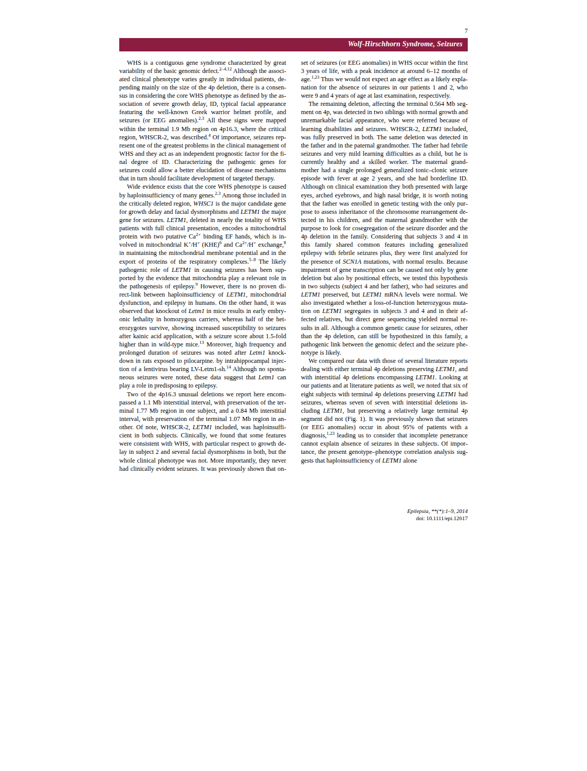7
Wolf-Hirschhorn Syndrome, Seizures
WHS is a contiguous gene syndrome characterized by great variability of the basic genomic defect.2–4,12 Although the associated clinical phenotype varies greatly in individual patients, depending mainly on the size of the 4p deletion, there is a consensus in considering the core WHS phenotype as defined by the association of severe growth delay, ID, typical facial appearance featuring the well-known Greek warrior helmet profile, and seizures (or EEG anomalies).2,3 All these signs were mapped within the terminal 1.9 Mb region on 4p16.3, where the critical region, WHSCR-2, was described.4 Of importance, seizures represent one of the greatest problems in the clinical management of WHS and they act as an independent prognostic factor for the final degree of ID. Characterizing the pathogenic genes for seizures could allow a better elucidation of disease mechanisms that in turn should facilitate development of targeted therapy.
Wide evidence exists that the core WHS phenotype is caused by haploinsufficiency of many genes.2,3 Among those included in the critically deleted region, WHSC1 is the major candidate gene for growth delay and facial dysmorphisms and LETM1 the major gene for seizures. LETM1, deleted in nearly the totality of WHS patients with full clinical presentation, encodes a mitochondrial protein with two putative Ca2+ binding EF hands, which is involved in mitochondrial K+/H+ (KHE)6 and Ca2+/H+ exchange,8 in maintaining the mitochondrial membrane potential and in the export of proteins of the respiratory complexes.5–8 The likely pathogenic role of LETM1 in causing seizures has been supported by the evidence that mitochondria play a relevant role in the pathogenesis of epilepsy.9 However, there is no proven direct-link between haploinsufficiency of LETM1, mitochondrial dysfunction, and epilepsy in humans. On the other hand, it was observed that knockout of Letm1 in mice results in early embryonic lethality in homozygous carriers, whereas half of the heterozygotes survive, showing increased susceptibility to seizures after kainic acid application, with a seizure score about 1.5-fold higher than in wild-type mice.13 Moreover, high frequency and prolonged duration of seizures was noted after Letm1 knock-down in rats exposed to pilocarpine. by intrahippocampal injection of a lentivirus bearing LV-Letm1-sh.14 Although no spontaneous seizures were noted, these data suggest that Letm1 can play a role in predisposing to epilepsy.
Two of the 4p16.3 unusual deletions we report here encompassed a 1.1 Mb interstitial interval, with preservation of the terminal 1.77 Mb region in one subject, and a 0.84 Mb interstitial interval, with preservation of the terminal 1.07 Mb region in another. Of note, WHSCR-2, LETM1 included, was haploinsufficient in both subjects. Clinically, we found that some features were consistent with WHS, with particular respect to growth delay in subject 2 and several facial dysmorphisms in both, but the whole clinical phenotype was not. More importantly, they never had clinically evident seizures. It was previously shown that onset of seizures (or EEG anomalies) in WHS occur within the first 3 years of life, with a peak incidence at around 6–12 months of age.1,23 Thus we would not expect an age effect as a likely explanation for the absence of seizures in our patients 1 and 2, who were 9 and 4 years of age at last examination, respectively.
The remaining deletion, affecting the terminal 0.564 Mb segment on 4p, was detected in two siblings with normal growth and unremarkable facial appearance, who were referred because of learning disabilities and seizures. WHSCR-2, LETM1 included, was fully preserved in both. The same deletion was detected in the father and in the paternal grandmother. The father had febrile seizures and very mild learning difficulties as a child, but he is currently healthy and a skilled worker. The maternal grandmother had a single prolonged generalized tonic–clonic seizure episode with fever at age 2 years, and she had borderline ID. Although on clinical examination they both presented with large eyes, arched eyebrows, and high nasal bridge, it is worth noting that the father was enrolled in genetic testing with the only purpose to assess inheritance of the chromosome rearrangement detected in his children, and the maternal grandmother with the purpose to look for cosegregation of the seizure disorder and the 4p deletion in the family. Considering that subjects 3 and 4 in this family shared common features including generalized epilepsy with febrile seizures plus, they were first analyzed for the presence of SCN1A mutations, with normal results. Because impairment of gene transcription can be caused not only by gene deletion but also by positional effects, we tested this hypothesis in two subjects (subject 4 and her father), who had seizures and LETM1 preserved, but LETM1 mRNA levels were normal. We also investigated whether a loss-of-function heterozygous mutation on LETM1 segregates in subjects 3 and 4 and in their affected relatives, but direct gene sequencing yielded normal results in all. Although a common genetic cause for seizures, other than the 4p deletion, can still be hypothesized in this family, a pathogenic link between the genomic defect and the seizure phenotype is likely.
We compared our data with those of several literature reports dealing with either terminal 4p deletions preserving LETM1, and with interstitial 4p deletions encompassing LETM1. Looking at our patients and at literature patients as well, we noted that six of eight subjects with terminal 4p deletions preserving LETM1 had seizures, whereas seven of seven with interstitial deletions including LETM1, but preserving a relatively large terminal 4p segment did not (Fig. 1). It was previously shown that seizures (or EEG anomalies) occur in about 95% of patients with a diagnosis,1,23 leading us to consider that incomplete penetrance cannot explain absence of seizures in these subjects. Of importance, the present genotype–phenotype correlation analysis suggests that haploinsufficiency of LETM1 alone
Epilepsia, **(*):1–9, 2014
doi: 10.1111/epi.12617